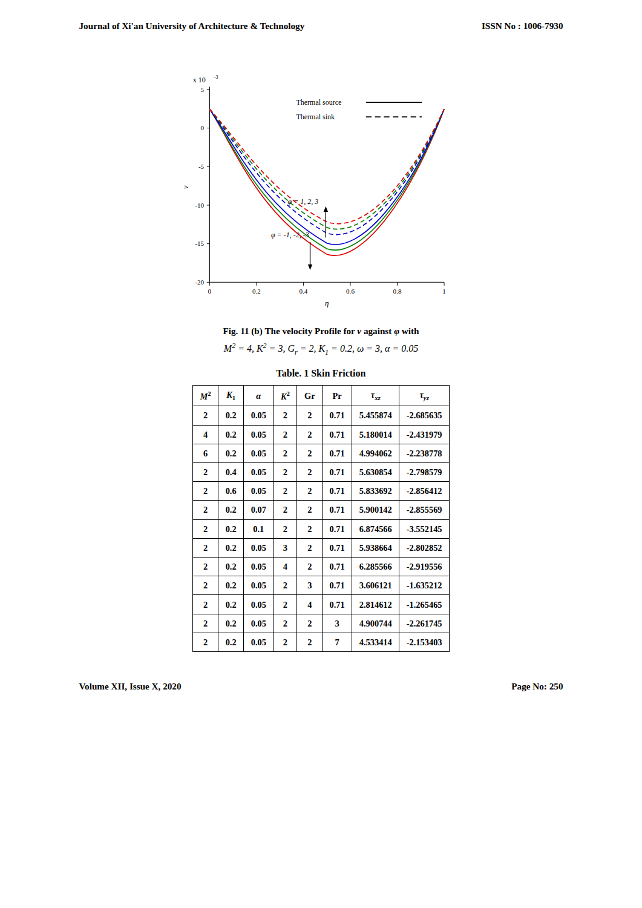Journal of Xi'an University of Architecture & Technology ISSN No : 1006-7930
x 10 -3 5 0 -5 -10 -15 -20 0 0.2 0.4 0.6 0.8 1 η v Thermal source Thermal sink φ = 1, 2, 3 φ = -1, -2, -3
Fig. 11 (b) The velocity Profile for v against φ with
M2 = 4, K2 = 3, Gr = 2, K1 = 0.2, ω = 3, α = 0.05
Table. 1 Skin Friction
| M 2 | K 1 | α | K 2 | Gr | Pr | τ xz | τ yz |
| --- | --- | --- | --- | --- | --- | --- | --- |
| 2 | 0.2 | 0.05 | 2 | 2 | 0.71 | 5.455874 | -2.685635 |
| 4 | 0.2 | 0.05 | 2 | 2 | 0.71 | 5.180014 | -2.431979 |
| 6 | 0.2 | 0.05 | 2 | 2 | 0.71 | 4.994062 | -2.238778 |
| 2 | 0.4 | 0.05 | 2 | 2 | 0.71 | 5.630854 | -2.798579 |
| 2 | 0.6 | 0.05 | 2 | 2 | 0.71 | 5.833692 | -2.856412 |
| 2 | 0.2 | 0.07 | 2 | 2 | 0.71 | 5.900142 | -2.855569 |
| 2 | 0.2 | 0.1 | 2 | 2 | 0.71 | 6.874566 | -3.552145 |
| 2 | 0.2 | 0.05 | 3 | 2 | 0.71 | 5.938664 | -2.802852 |
| 2 | 0.2 | 0.05 | 4 | 2 | 0.71 | 6.285566 | -2.919556 |
| 2 | 0.2 | 0.05 | 2 | 3 | 0.71 | 3.606121 | -1.635212 |
| 2 | 0.2 | 0.05 | 2 | 4 | 0.71 | 2.814612 | -1.265465 |
| 2 | 0.2 | 0.05 | 2 | 2 | 3 | 4.900744 | -2.261745 |
| 2 | 0.2 | 0.05 | 2 | 2 | 7 | 4.533414 | -2.153403 |
Volume XII, Issue X, 2020 Page No: 250